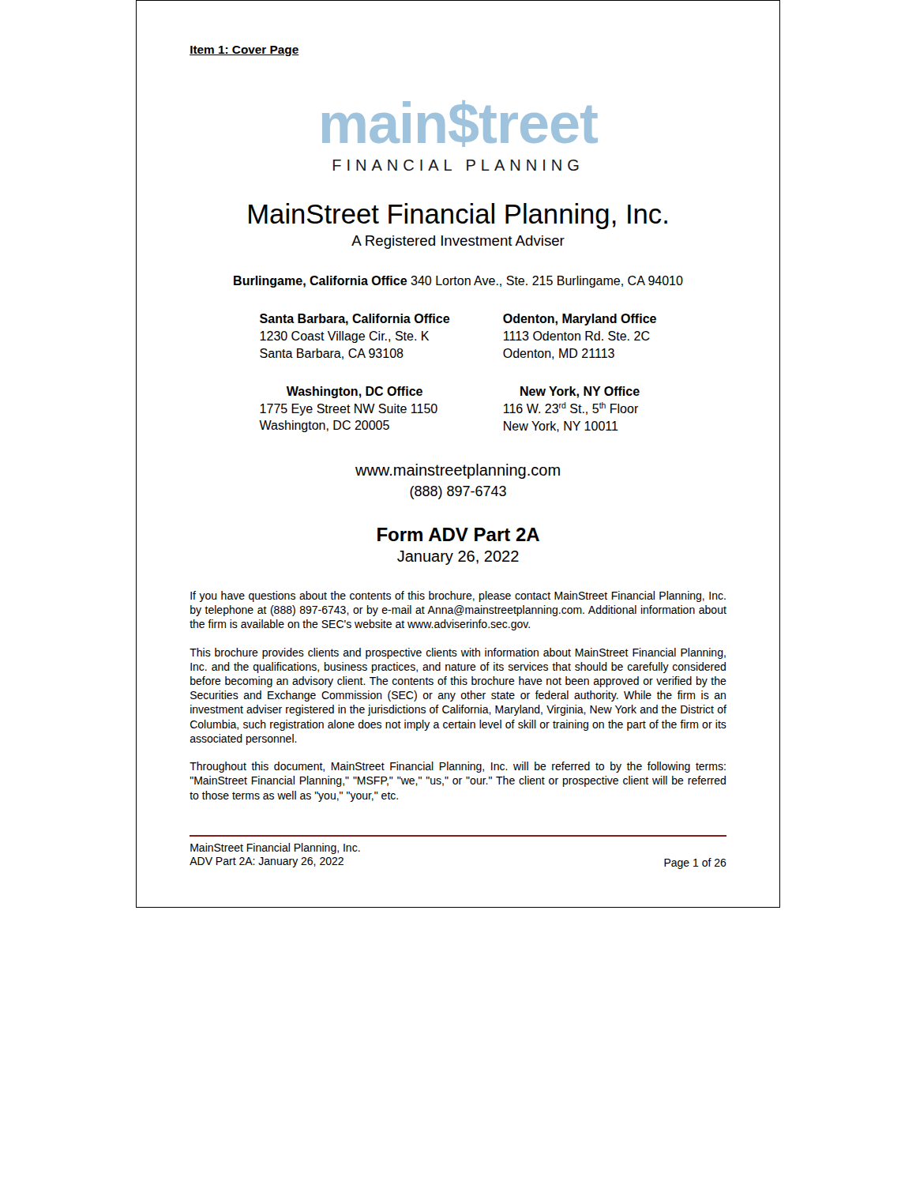Item 1: Cover Page
main$treet
FINANCIAL PLANNING
MainStreet Financial Planning, Inc.
A Registered Investment Adviser
Burlingame, California Office 340 Lorton Ave., Ste. 215 Burlingame, CA 94010
| Santa Barbara, California Office 1230 Coast Village Cir., Ste. K Santa Barbara, CA 93108 | Odenton, Maryland Office 1113 Odenton Rd. Ste. 2C Odenton, MD 21113 |
| Washington, DC Office 1775 Eye Street NW Suite 1150 Washington, DC 20005 | New York, NY Office 116 W. 23 rd St., 5 th Floor New York, NY 10011 |
www.mainstreetplanning.com
(888) 897-6743
Form ADV Part 2A
January 26, 2022
If you have questions about the contents of this brochure, please contact MainStreet Financial Planning, Inc. by telephone at (888) 897-6743, or by e-mail at Anna@mainstreetplanning.com. Additional information about the firm is available on the SEC's website at www.adviserinfo.sec.gov.
This brochure provides clients and prospective clients with information about MainStreet Financial Planning, Inc. and the qualifications, business practices, and nature of its services that should be carefully considered before becoming an advisory client. The contents of this brochure have not been approved or verified by the Securities and Exchange Commission (SEC) or any other state or federal authority. While the firm is an investment adviser registered in the jurisdictions of California, Maryland, Virginia, New York and the District of Columbia, such registration alone does not imply a certain level of skill or training on the part of the firm or its associated personnel.
Throughout this document, MainStreet Financial Planning, Inc. will be referred to by the following terms: "MainStreet Financial Planning," "MSFP," "we," "us," or "our." The client or prospective client will be referred to those terms as well as "you," "your," etc.
MainStreet Financial Planning, Inc.
ADV Part 2A: January 26, 2022
Page 1 of 26